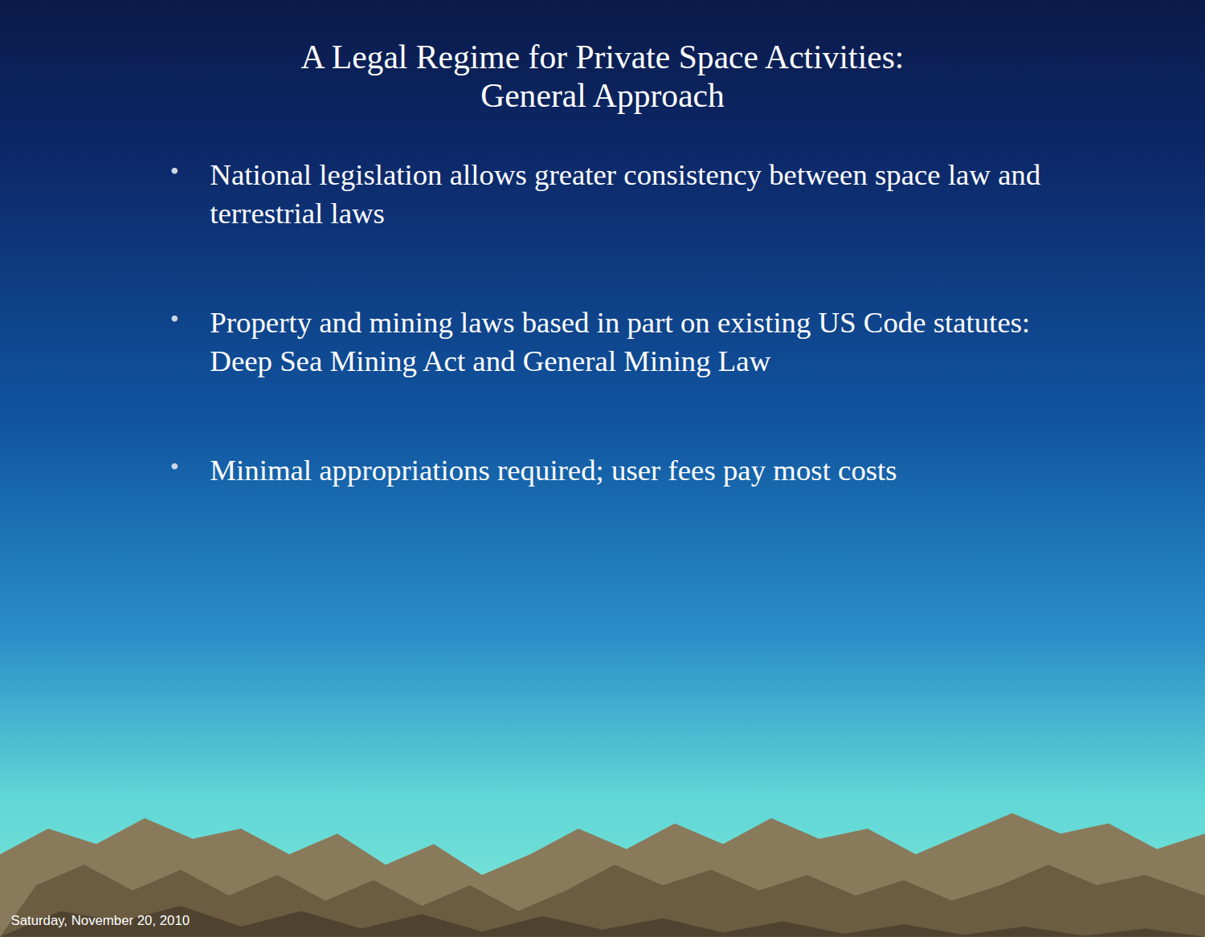A Legal Regime for Private Space Activities:
General Approach
National legislation allows greater consistency between space law and terrestrial laws
Property and mining laws based in part on existing US Code statutes: Deep Sea Mining Act and General Mining Law
Minimal appropriations required; user fees pay most costs
Saturday, November 20, 2010